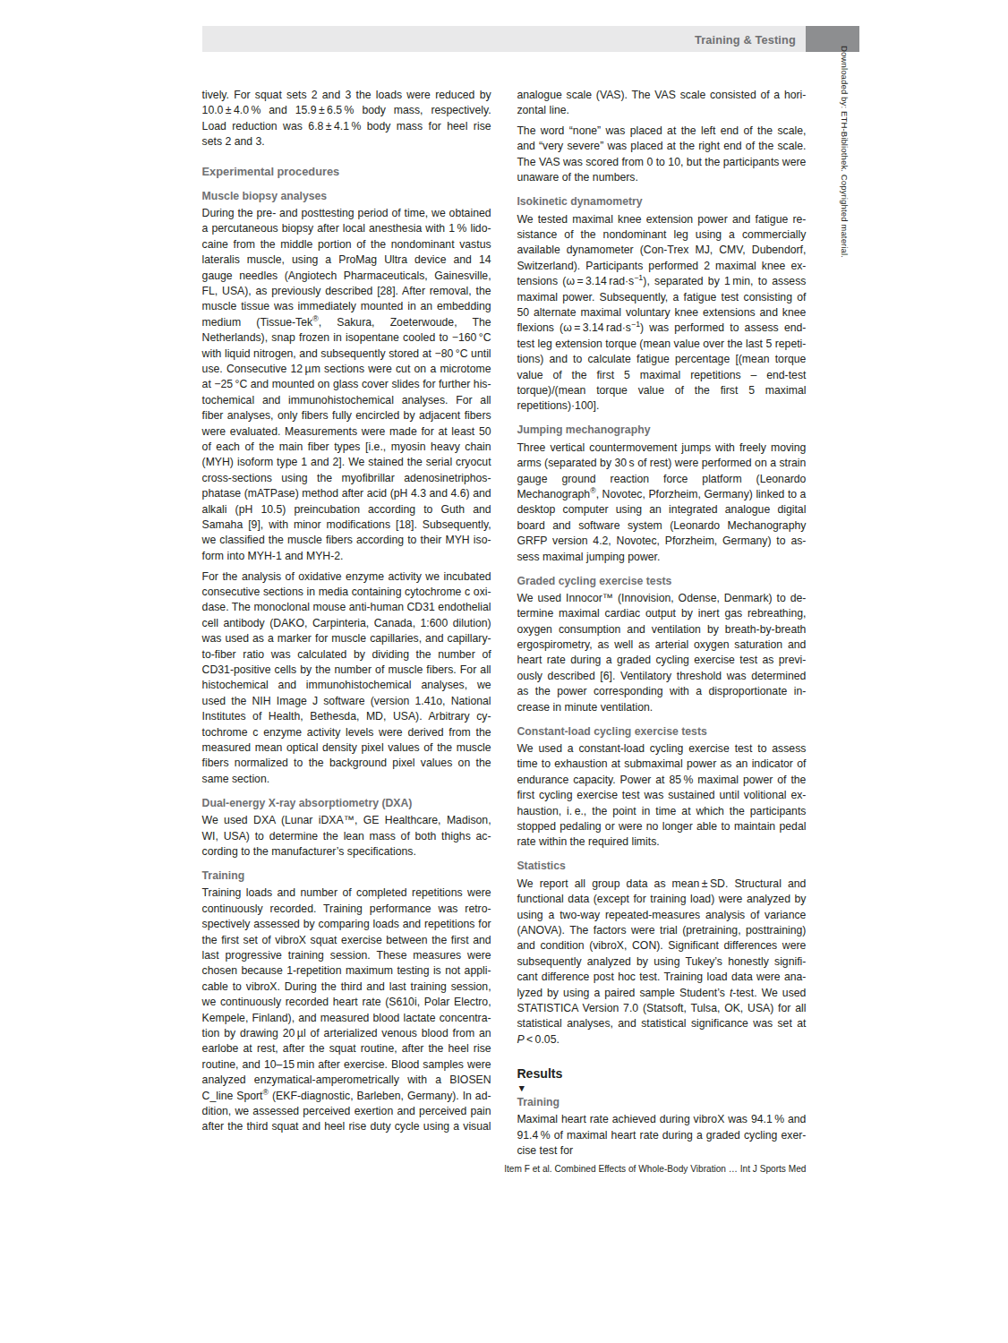Training & Testing
Downloaded by: ETH-Bibliothek. Copyrighted material.
tively. For squat sets 2 and 3 the loads were reduced by 10.0 ± 4.0 % and 15.9 ± 6.5 % body mass, respectively. Load reduction was 6.8 ± 4.1 % body mass for heel rise sets 2 and 3.
Experimental procedures
Muscle biopsy analyses
During the pre- and posttesting period of time, we obtained a percutaneous biopsy after local anesthesia with 1 % lidocaine from the middle portion of the nondominant vastus lateralis muscle, using a ProMag Ultra device and 14 gauge needles (Angiotech Pharmaceuticals, Gainesville, FL, USA), as previously described [28]. After removal, the muscle tissue was immediately mounted in an embedding medium (Tissue-Tek®, Sakura, Zoeterwoude, The Netherlands), snap frozen in isopentane cooled to −160 °C with liquid nitrogen, and subsequently stored at −80 °C until use. Consecutive 12 µm sections were cut on a microtome at −25 °C and mounted on glass cover slides for further histochemical and immunohistochemical analyses. For all fiber analyses, only fibers fully encircled by adjacent fibers were evaluated. Measurements were made for at least 50 of each of the main fiber types [i.e., myosin heavy chain (MYH) isoform type 1 and 2]. We stained the serial cryocut cross-sections using the myofibrillar adenosinetriphosphatase (mATPase) method after acid (pH 4.3 and 4.6) and alkali (pH 10.5) preincubation according to Guth and Samaha [9], with minor modifications [18]. Subsequently, we classified the muscle fibers according to their MYH isoform into MYH-1 and MYH-2.
For the analysis of oxidative enzyme activity we incubated consecutive sections in media containing cytochrome c oxidase. The monoclonal mouse anti-human CD31 endothelial cell antibody (DAKO, Carpinteria, Canada, 1:600 dilution) was used as a marker for muscle capillaries, and capillary-to-fiber ratio was calculated by dividing the number of CD31-positive cells by the number of muscle fibers. For all histochemical and immunohistochemical analyses, we used the NIH Image J software (version 1.41o, National Institutes of Health, Bethesda, MD, USA). Arbitrary cytochrome c enzyme activity levels were derived from the measured mean optical density pixel values of the muscle fibers normalized to the background pixel values on the same section.
Dual-energy X-ray absorptiometry (DXA)
We used DXA (Lunar iDXA™, GE Healthcare, Madison, WI, USA) to determine the lean mass of both thighs according to the manufacturer’s specifications.
Training
Training loads and number of completed repetitions were continuously recorded. Training performance was retrospectively assessed by comparing loads and repetitions for the first set of vibroX squat exercise between the first and last progressive training session. These measures were chosen because 1-repetition maximum testing is not applicable to vibroX. During the third and last training session, we continuously recorded heart rate (S610i, Polar Electro, Kempele, Finland), and measured blood lactate concentration by drawing 20 µl of arterialized venous blood from an earlobe at rest, after the squat routine, after the heel rise routine, and 10–15 min after exercise. Blood samples were analyzed enzymatical-amperometrically with a BIOSEN C_line Sport® (EKF-diagnostic, Barleben, Germany). In addition, we assessed perceived exertion and perceived pain after the third squat and heel rise duty cycle using a visual analogue scale (VAS). The VAS scale consisted of a horizontal line.
The word “none” was placed at the left end of the scale, and “very severe” was placed at the right end of the scale. The VAS was scored from 0 to 10, but the participants were unaware of the numbers.
Isokinetic dynamometry
We tested maximal knee extension power and fatigue resistance of the nondominant leg using a commercially available dynamometer (Con-Trex MJ, CMV, Dubendorf, Switzerland). Participants performed 2 maximal knee extensions (ω = 3.14 rad·s−1), separated by 1 min, to assess maximal power. Subsequently, a fatigue test consisting of 50 alternate maximal voluntary knee extensions and knee flexions (ω = 3.14 rad·s−1) was performed to assess end-test leg extension torque (mean value over the last 5 repetitions) and to calculate fatigue percentage [(mean torque value of the first 5 maximal repetitions – end-test torque)/(mean torque value of the first 5 maximal repetitions)·100].
Jumping mechanography
Three vertical countermovement jumps with freely moving arms (separated by 30 s of rest) were performed on a strain gauge ground reaction force platform (Leonardo Mechanograph®, Novotec, Pforzheim, Germany) linked to a desktop computer using an integrated analogue digital board and software system (Leonardo Mechanography GRFP version 4.2, Novotec, Pforzheim, Germany) to assess maximal jumping power.
Graded cycling exercise tests
We used Innocor™ (Innovision, Odense, Denmark) to determine maximal cardiac output by inert gas rebreathing, oxygen consumption and ventilation by breath-by-breath ergospirometry, as well as arterial oxygen saturation and heart rate during a graded cycling exercise test as previously described [6]. Ventilatory threshold was determined as the power corresponding with a disproportionate increase in minute ventilation.
Constant-load cycling exercise tests
We used a constant-load cycling exercise test to assess time to exhaustion at submaximal power as an indicator of endurance capacity. Power at 85 % maximal power of the first cycling exercise test was sustained until volitional exhaustion, i. e., the point in time at which the participants stopped pedaling or were no longer able to maintain pedal rate within the required limits.
Statistics
We report all group data as mean ± SD. Structural and functional data (except for training load) were analyzed by using a two-way repeated-measures analysis of variance (ANOVA). The factors were trial (pretraining, posttraining) and condition (vibroX, CON). Significant differences were subsequently analyzed by using Tukey’s honestly significant difference post hoc test. Training load data were analyzed by using a paired sample Student’s t-test. We used STATISTICA Version 7.0 (Statsoft, Tulsa, OK, USA) for all statistical analyses, and statistical significance was set at P < 0.05.
Results
▼
Training
Maximal heart rate achieved during vibroX was 94.1 % and 91.4 % of maximal heart rate during a graded cycling exercise test for
Item F et al. Combined Effects of Whole-Body Vibration … Int J Sports Med